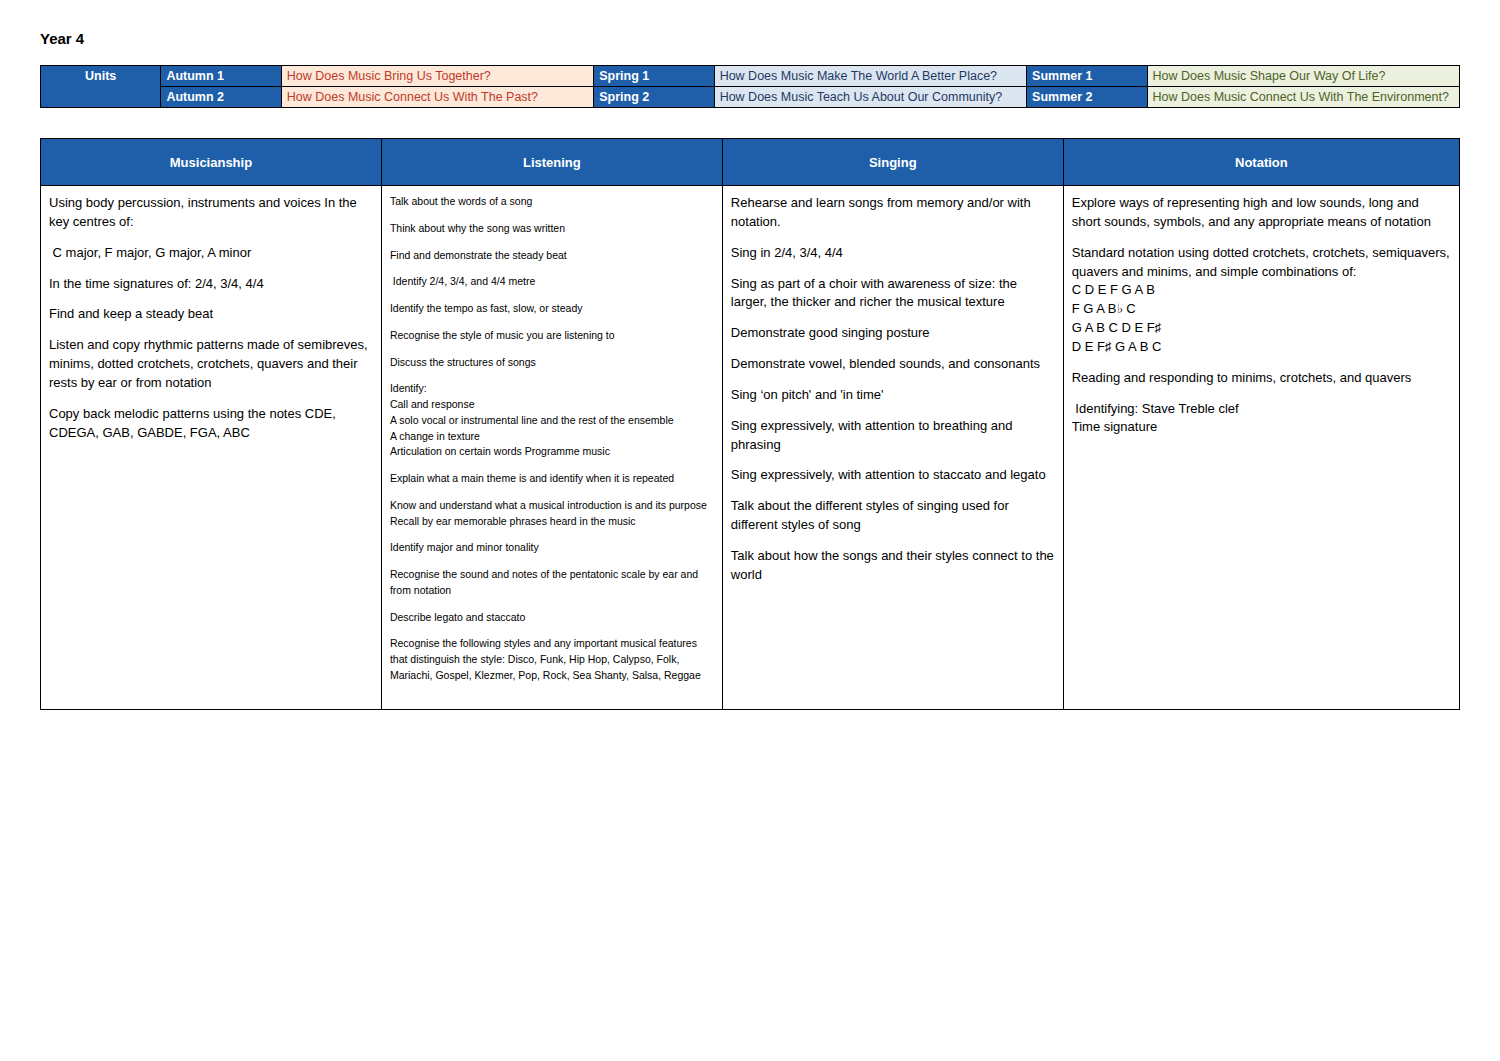Year 4
| Units | Autumn 1 | How Does Music Bring Us Together? | Spring 1 | How Does Music Make The World A Better Place? | Summer 1 | How Does Music Shape Our Way Of Life? |
| Autumn 2 | How Does Music Connect Us With The Past? | Spring 2 | How Does Music Teach Us About Our Community? | Summer 2 | How Does Music Connect Us With The Environment? |
| Musicianship | Listening | Singing | Notation |
| --- | --- | --- | --- |
| Using body percussion, instruments and voices In the key centres of: C major, F major, G major, A minor In the time signatures of: 2/4, 3/4, 4/4 Find and keep a steady beat Listen and copy rhythmic patterns made of semibreves, minims, dotted crotchets, crotchets, quavers and their rests by ear or from notation Copy back melodic patterns using the notes CDE, CDEGA, GAB, GABDE, FGA, ABC | Talk about the words of a song Think about why the song was written Find and demonstrate the steady beat Identify 2/4, 3/4, and 4/4 metre Identify the tempo as fast, slow, or steady Recognise the style of music you are listening to Discuss the structures of songs Identify: Call and response A solo vocal or instrumental line and the rest of the ensemble A change in texture Articulation on certain words Programme music Explain what a main theme is and identify when it is repeated Know and understand what a musical introduction is and its purpose Recall by ear memorable phrases heard in the music Identify major and minor tonality Recognise the sound and notes of the pentatonic scale by ear and from notation Describe legato and staccato Recognise the following styles and any important musical features that distinguish the style: Disco, Funk, Hip Hop, Calypso, Folk, Mariachi, Gospel, Klezmer, Pop, Rock, Sea Shanty, Salsa, Reggae | Rehearse and learn songs from memory and/or with notation. Sing in 2/4, 3/4, 4/4 Sing as part of a choir with awareness of size: the larger, the thicker and richer the musical texture Demonstrate good singing posture Demonstrate vowel, blended sounds, and consonants Sing ‘on pitch' and 'in time' Sing expressively, with attention to breathing and phrasing Sing expressively, with attention to staccato and legato Talk about the different styles of singing used for different styles of song Talk about how the songs and their styles connect to the world | Explore ways of representing high and low sounds, long and short sounds, symbols, and any appropriate means of notation Standard notation using dotted crotchets, crotchets, semiquavers, quavers and minims, and simple combinations of: C D E F G A B F G A B♭ C G A B C D E F♯ D E F♯ G A B C Reading and responding to minims, crotchets, and quavers Identifying: Stave Treble clef Time signature |